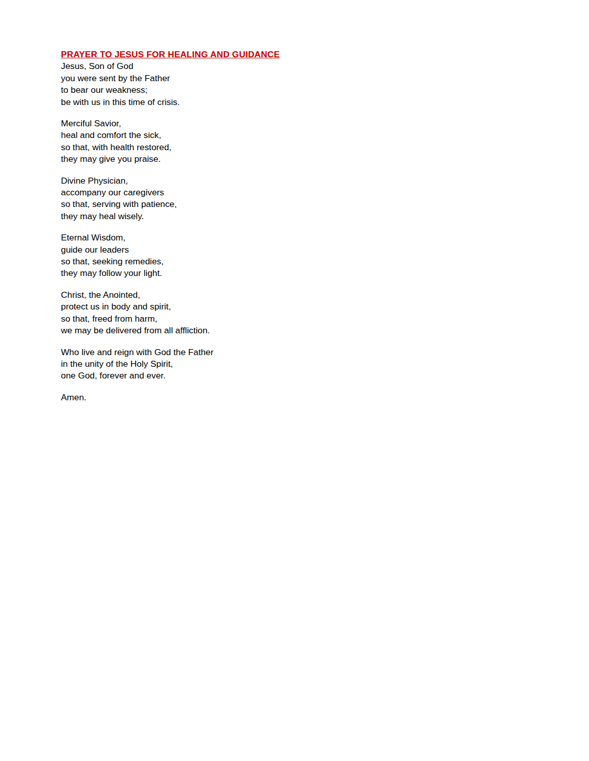PRAYER TO JESUS FOR HEALING AND GUIDANCE
Jesus, Son of God
you were sent by the Father
to bear our weakness;
be with us in this time of crisis.
Merciful Savior,
heal and comfort the sick,
so that, with health restored,
they may give you praise.
Divine Physician,
accompany our caregivers
so that, serving with patience,
they may heal wisely.
Eternal Wisdom,
guide our leaders
so that, seeking remedies,
they may follow your light.
Christ, the Anointed,
protect us in body and spirit,
so that, freed from harm,
we may be delivered from all affliction.
Who live and reign with God the Father
in the unity of the Holy Spirit,
one God, forever and ever.
Amen.